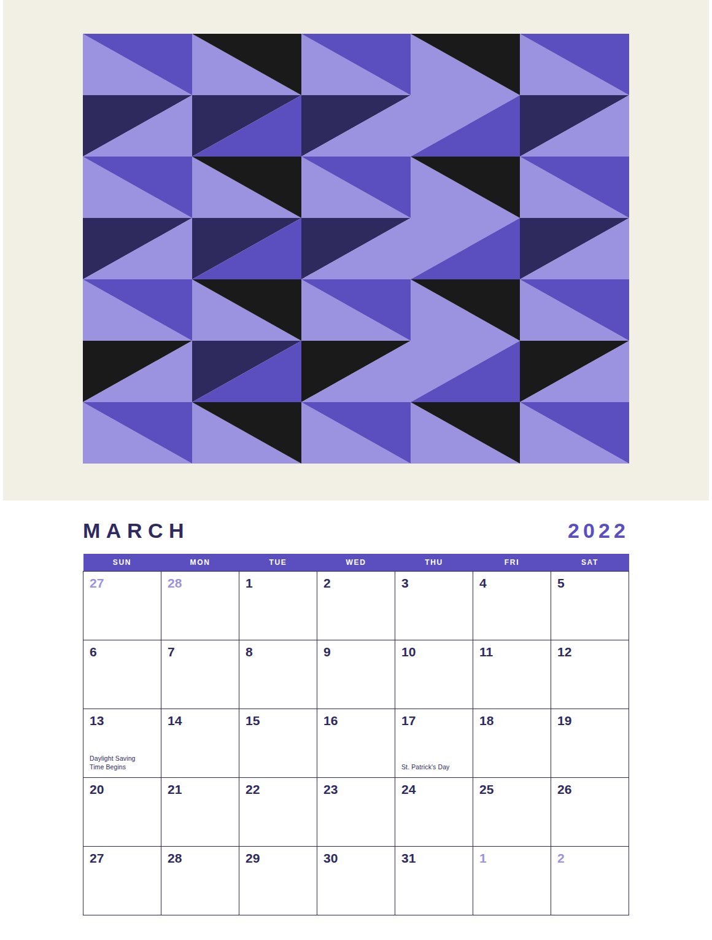MARCH
2022
| SUN | MON | TUE | WED | THU | FRI | SAT |
| --- | --- | --- | --- | --- | --- | --- |
| 27 | 28 | 1 | 2 | 3 | 4 | 5 |
| 6 | 7 | 8 | 9 | 10 | 11 | 12 |
| 13 Daylight Saving Time Begins | 14 | 15 | 16 | 17 St. Patrick's Day | 18 | 19 |
| 20 | 21 | 22 | 23 | 24 | 25 | 26 |
| 27 | 28 | 29 | 30 | 31 | 1 | 2 |